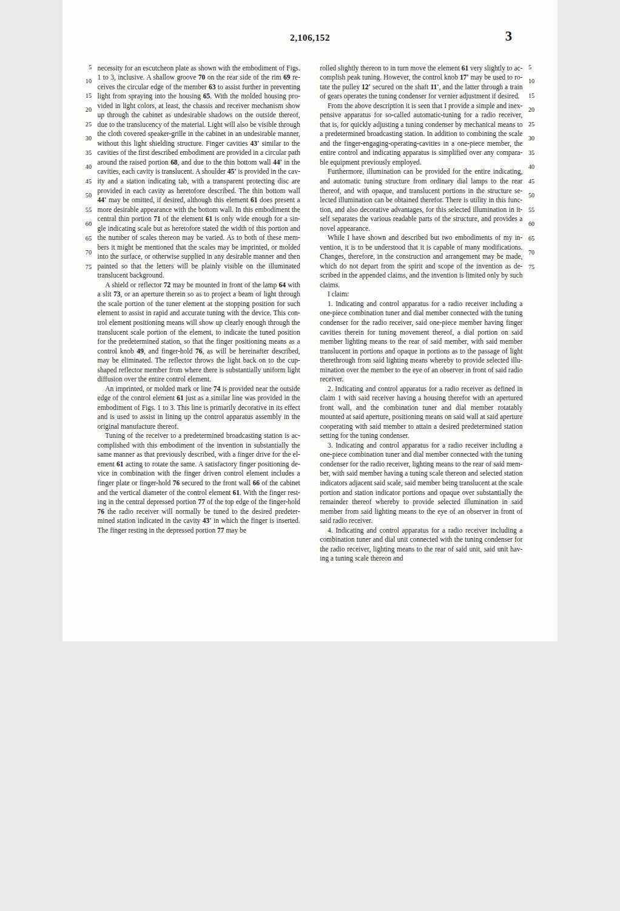2,106,152
3
5 10 15 20 25 30 35 40 45 50 55 60 65 70 75
necessity for an escutcheon plate as shown with the embodiment of Figs. 1 to 3, inclusive. A shallow groove 70 on the rear side of the rim 69 receives the circular edge of the member 63 to assist further in preventing light from spraying into the housing 65. With the molded housing provided in light colors, at least, the chassis and receiver mechanism show up through the cabinet as undesirable shadows on the outside thereof, due to the translucency of the material. Light will also be visible through the cloth covered speaker-grille in the cabinet in an undesirable manner, without this light shielding structure. Finger cavities 43' similar to the cavities of the first described embodiment are provided in a circular path around the raised portion 68, and due to the thin bottom wall 44' in the cavities, each cavity is translucent. A shoulder 45' is provided in the cavity and a station indicating tab, with a transparent protecting disc are provided in each cavity as heretofore described. The thin bottom wall 44' may be omitted, if desired, although this element 61 does present a more desirable appearance with the bottom wall. In this embodiment the central thin portion 71 of the element 61 is only wide enough for a single indicating scale but as heretofore stated the width of this portion and the number of scales thereon may be varied. As to both of these members it might be mentioned that the scales may be imprinted, or molded into the surface, or otherwise supplied in any desirable manner and then painted so that the letters will be plainly visible on the illuminated translucent background.
A shield or reflector 72 may be mounted in front of the lamp 64 with a slit 73, or an aperture therein so as to project a beam of light through the scale portion of the tuner element at the stopping position for such element to assist in rapid and accurate tuning with the device. This control element positioning means will show up clearly enough through the translucent scale portion of the element, to indicate the tuned position for the predetermined station, so that the finger positioning means as a control knob 49, and finger-hold 76, as will be hereinafter described, may be eliminated. The reflector throws the light back on to the cup-shaped reflector member from where there is substantially uniform light diffusion over the entire control element.
An imprinted, or molded mark or line 74 is provided near the outside edge of the control element 61 just as a similar line was provided in the embodiment of Figs. 1 to 3. This line is primarily decorative in its effect and is used to assist in lining up the control apparatus assembly in the original manufacture thereof.
Tuning of the receiver to a predetermined broadcasting station is accomplished with this embodiment of the invention in substantially the same manner as that previously described, with a finger drive for the element 61 acting to rotate the same. A satisfactory finger positioning device in combination with the finger driven control element includes a finger plate or finger-hold 76 secured to the front wall 66 of the cabinet and the vertical diameter of the control element 61. With the finger resting in the central depressed portion 77 of the top edge of the finger-hold 76 the radio receiver will normally be tuned to the desired predetermined station indicated in the cavity 43' in which the finger is inserted. The finger resting in the depressed portion 77 may be
5 10 15 20 25 30 35 40 45 50 55 60 65 70 75
rolled slightly thereon to in turn move the element 61 very slightly to accomplish peak tuning. However, the control knob 17' may be used to rotate the pulley 12' secured on the shaft 11', and the latter through a train of gears operates the tuning condenser for vernier adjustment if desired.
From the above description it is seen that I provide a simple and inexpensive apparatus for so-called automatic-tuning for a radio receiver, that is, for quickly adjusting a tuning condenser by mechanical means to a predetermined broadcasting station. In addition to combining the scale and the finger-engaging-operating-cavities in a one-piece member, the entire control and indicating apparatus is simplified over any comparable equipment previously employed.
Furthermore, illumination can be provided for the entire indicating, and automatic tuning structure from ordinary dial lamps to the rear thereof, and with opaque, and translucent portions in the structure selected illumination can be obtained therefor. There is utility in this function, and also decorative advantages, for this selected illumination in itself separates the various readable parts of the structure, and provides a novel appearance.
While I have shown and described but two embodiments of my invention, it is to be understood that it is capable of many modifications. Changes, therefore, in the construction and arrangement may be made, which do not depart from the spirit and scope of the invention as described in the appended claims, and the invention is limited only by such claims.
I claim:
1. Indicating and control apparatus for a radio receiver including a one-piece combination tuner and dial member connected with the tuning condenser for the radio receiver, said one-piece member having finger cavities therein for tuning movement thereof, a dial portion on said member lighting means to the rear of said member, with said member translucent in portions and opaque in portions as to the passage of light therethrough from said lighting means whereby to provide selected illumination over the member to the eye of an observer in front of said radio receiver.
2. Indicating and control apparatus for a radio receiver as defined in claim 1 with said receiver having a housing therefor with an apertured front wall, and the combination tuner and dial member rotatably mounted at said aperture, positioning means on said wall at said aperture cooperating with said member to attain a desired predetermined station setting for the tuning condenser.
3. Indicating and control apparatus for a radio receiver including a one-piece combination tuner and dial member connected with the tuning condenser for the radio receiver, lighting means to the rear of said member, with said member having a tuning scale thereon and selected station indicators adjacent said scale, said member being translucent at the scale portion and station indicator portions and opaque over substantially the remainder thereof whereby to provide selected illumination in said member from said lighting means to the eye of an observer in front of said radio receiver.
4. Indicating and control apparatus for a radio receiver including a combination tuner and dial unit connected with the tuning condenser for the radio receiver, lighting means to the rear of said unit, said unit having a tuning scale thereon and